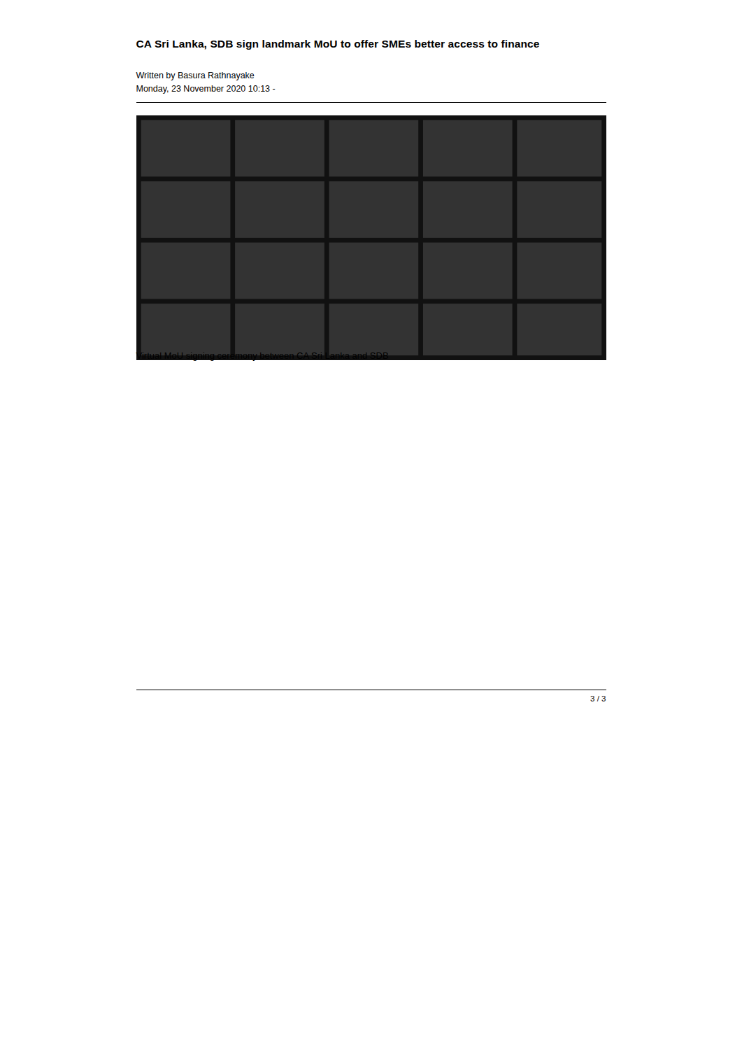CA Sri Lanka, SDB sign landmark MoU to offer SMEs better access to finance
Written by Basura Rathnayake Monday, 23 November 2020 10:13 -
Virtual MoU signing ceremony between CA Sri Lanka and SDB
3 / 3